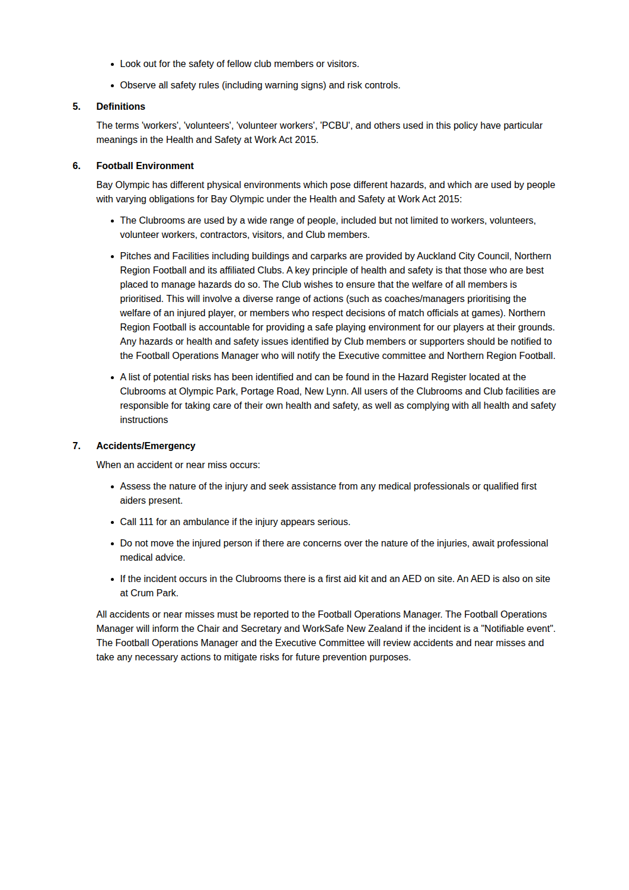Look out for the safety of fellow club members or visitors.
Observe all safety rules (including warning signs) and risk controls.
5. Definitions
The terms 'workers', 'volunteers', 'volunteer workers', 'PCBU', and others used in this policy have particular meanings in the Health and Safety at Work Act 2015.
6. Football Environment
Bay Olympic has different physical environments which pose different hazards, and which are used by people with varying obligations for Bay Olympic under the Health and Safety at Work Act 2015:
The Clubrooms are used by a wide range of people, included but not limited to workers, volunteers, volunteer workers, contractors, visitors, and Club members.
Pitches and Facilities including buildings and carparks are provided by Auckland City Council, Northern Region Football and its affiliated Clubs. A key principle of health and safety is that those who are best placed to manage hazards do so. The Club wishes to ensure that the welfare of all members is prioritised. This will involve a diverse range of actions (such as coaches/managers prioritising the welfare of an injured player, or members who respect decisions of match officials at games). Northern Region Football is accountable for providing a safe playing environment for our players at their grounds. Any hazards or health and safety issues identified by Club members or supporters should be notified to the Football Operations Manager who will notify the Executive committee and Northern Region Football.
A list of potential risks has been identified and can be found in the Hazard Register located at the Clubrooms at Olympic Park, Portage Road, New Lynn. All users of the Clubrooms and Club facilities are responsible for taking care of their own health and safety, as well as complying with all health and safety instructions
7. Accidents/Emergency
When an accident or near miss occurs:
Assess the nature of the injury and seek assistance from any medical professionals or qualified first aiders present.
Call 111 for an ambulance if the injury appears serious.
Do not move the injured person if there are concerns over the nature of the injuries, await professional medical advice.
If the incident occurs in the Clubrooms there is a first aid kit and an AED on site. An AED is also on site at Crum Park.
All accidents or near misses must be reported to the Football Operations Manager. The Football Operations Manager will inform the Chair and Secretary and WorkSafe New Zealand if the incident is a "Notifiable event". The Football Operations Manager and the Executive Committee will review accidents and near misses and take any necessary actions to mitigate risks for future prevention purposes.